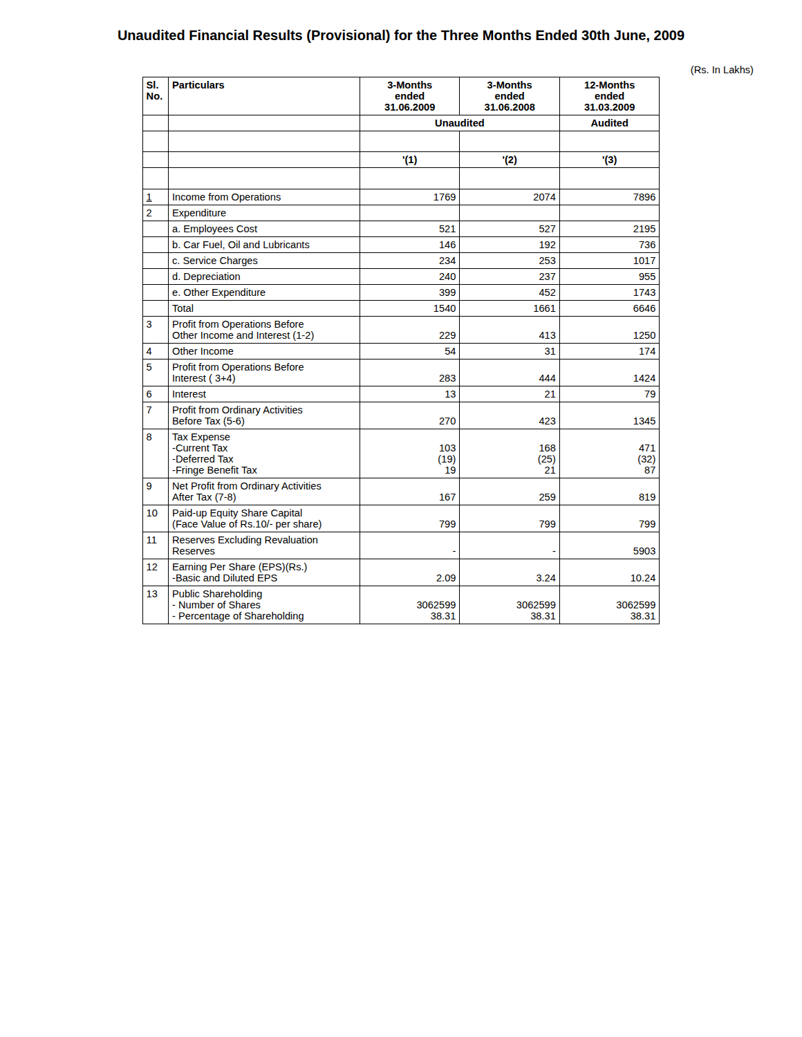Unaudited Financial Results (Provisional) for the Three Months Ended 30th June, 2009
(Rs. In Lakhs)
| Sl. No. | Particulars | 3-Months ended 31.06.2009 | 3-Months ended 31.06.2008 | 12-Months ended 31.03.2009 |
| --- | --- | --- | --- | --- |
| | | Unaudited | Audited |
| | | '(1) | '(2) | '(3) |
| 1 | Income from Operations | 1769 | 2074 | 7896 |
| 2 | Expenditure | | | |
| | a. Employees Cost | 521 | 527 | 2195 |
| | b. Car Fuel, Oil and Lubricants | 146 | 192 | 736 |
| | c. Service Charges | 234 | 253 | 1017 |
| | d. Depreciation | 240 | 237 | 955 |
| | e. Other Expenditure | 399 | 452 | 1743 |
| | Total | 1540 | 1661 | 6646 |
| 3 | Profit from Operations Before Other Income and Interest (1-2) | 229 | 413 | 1250 |
| 4 | Other Income | 54 | 31 | 174 |
| 5 | Profit from Operations Before Interest ( 3+4) | 283 | 444 | 1424 |
| 6 | Interest | 13 | 21 | 79 |
| 7 | Profit from Ordinary Activities Before Tax (5-6) | 270 | 423 | 1345 |
| 8 | Tax Expense -Current Tax -Deferred Tax -Fringe Benefit Tax | 103 (19) 19 | 168 (25) 21 | 471 (32) 87 |
| 9 | Net Profit from Ordinary Activities After Tax (7-8) | 167 | 259 | 819 |
| 10 | Paid-up Equity Share Capital (Face Value of Rs.10/- per share) | 799 | 799 | 799 |
| 11 | Reserves Excluding Revaluation Reserves | - | - | 5903 |
| 12 | Earning Per Share (EPS)(Rs.) -Basic and Diluted EPS | 2.09 | 3.24 | 10.24 |
| 13 | Public Shareholding - Number of Shares - Percentage of Shareholding | 3062599 38.31 | 3062599 38.31 | 3062599 38.31 |